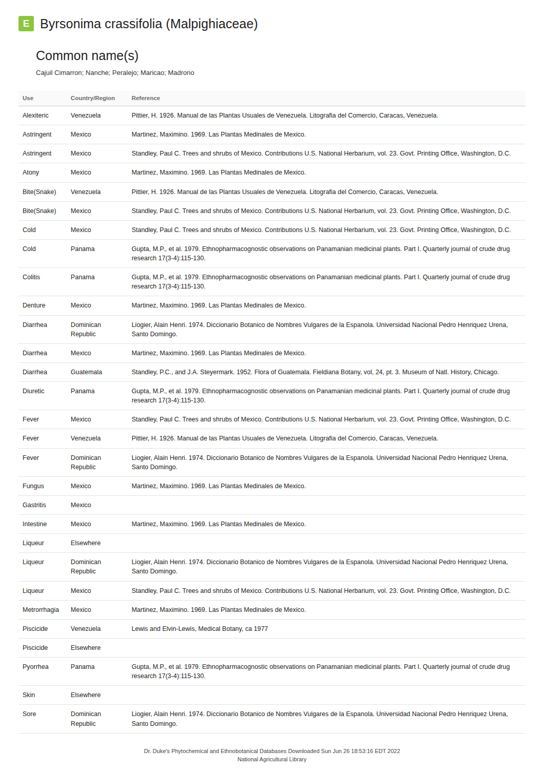E
Byrsonima crassifolia (Malpighiaceae)
Common name(s)
Cajuil Cimarron; Nanche; Peralejo; Maricao; Madrono
| Use | Country/Region | Reference |
| --- | --- | --- |
| Alexiteric | Venezuela | Pittier, H. 1926. Manual de las Plantas Usuales de Venezuela. Litografia del Comercio, Caracas, Venezuela. |
| Astringent | Mexico | Martinez, Maximino. 1969. Las Plantas Medinales de Mexico. |
| Astringent | Mexico | Standley, Paul C. Trees and shrubs of Mexico. Contributions U.S. National Herbarium, vol. 23. Govt. Printing Office, Washington, D.C. |
| Atony | Mexico | Martinez, Maximino. 1969. Las Plantas Medinales de Mexico. |
| Bite(Snake) | Venezuela | Pittier, H. 1926. Manual de las Plantas Usuales de Venezuela. Litografia del Comercio, Caracas, Venezuela. |
| Bite(Snake) | Mexico | Standley, Paul C. Trees and shrubs of Mexico. Contributions U.S. National Herbarium, vol. 23. Govt. Printing Office, Washington, D.C. |
| Cold | Mexico | Standley, Paul C. Trees and shrubs of Mexico. Contributions U.S. National Herbarium, vol. 23. Govt. Printing Office, Washington, D.C. |
| Cold | Panama | Gupta, M.P., et al. 1979. Ethnopharmacognostic observations on Panamanian medicinal plants. Part I. Quarterly journal of crude drug research 17(3-4):115-130. |
| Colitis | Panama | Gupta, M.P., et al. 1979. Ethnopharmacognostic observations on Panamanian medicinal plants. Part I. Quarterly journal of crude drug research 17(3-4):115-130. |
| Denture | Mexico | Martinez, Maximino. 1969. Las Plantas Medinales de Mexico. |
| Diarrhea | Dominican Republic | Liogier, Alain Henri. 1974. Diccionario Botanico de Nombres Vulgares de la Espanola. Universidad Nacional Pedro Henriquez Urena, Santo Domingo. |
| Diarrhea | Mexico | Martinez, Maximino. 1969. Las Plantas Medinales de Mexico. |
| Diarrhea | Guatemala | Standley, P.C., and J.A. Steyermark. 1952. Flora of Guatemala. Fieldiana Botany, vol, 24, pt. 3. Museum of Natl. History, Chicago. |
| Diuretic | Panama | Gupta, M.P., et al. 1979. Ethnopharmacognostic observations on Panamanian medicinal plants. Part I. Quarterly journal of crude drug research 17(3-4):115-130. |
| Fever | Mexico | Standley, Paul C. Trees and shrubs of Mexico. Contributions U.S. National Herbarium, vol. 23. Govt. Printing Office, Washington, D.C. |
| Fever | Venezuela | Pittier, H. 1926. Manual de las Plantas Usuales de Venezuela. Litografia del Comercio, Caracas, Venezuela. |
| Fever | Dominican Republic | Liogier, Alain Henri. 1974. Diccionario Botanico de Nombres Vulgares de la Espanola. Universidad Nacional Pedro Henriquez Urena, Santo Domingo. |
| Fungus | Mexico | Martinez, Maximino. 1969. Las Plantas Medinales de Mexico. |
| Gastritis | Mexico | |
| Intestine | Mexico | Martinez, Maximino. 1969. Las Plantas Medinales de Mexico. |
| Liqueur | Elsewhere | |
| Liqueur | Dominican Republic | Liogier, Alain Henri. 1974. Diccionario Botanico de Nombres Vulgares de la Espanola. Universidad Nacional Pedro Henriquez Urena, Santo Domingo. |
| Liqueur | Mexico | Standley, Paul C. Trees and shrubs of Mexico. Contributions U.S. National Herbarium, vol. 23. Govt. Printing Office, Washington, D.C. |
| Metrorrhagia | Mexico | Martinez, Maximino. 1969. Las Plantas Medinales de Mexico. |
| Piscicide | Venezuela | Lewis and Elvin-Lewis, Medical Botany, ca 1977 |
| Piscicide | Elsewhere | |
| Pyorrhea | Panama | Gupta, M.P., et al. 1979. Ethnopharmacognostic observations on Panamanian medicinal plants. Part I. Quarterly journal of crude drug research 17(3-4):115-130. |
| Skin | Elsewhere | |
| Sore | Dominican Republic | Liogier, Alain Henri. 1974. Diccionario Botanico de Nombres Vulgares de la Espanola. Universidad Nacional Pedro Henriquez Urena, Santo Domingo. |
Dr. Duke's Phytochemical and Ethnobotanical Databases Downloaded Sun Jun 26 18:53:16 EDT 2022
National Agricultural Library